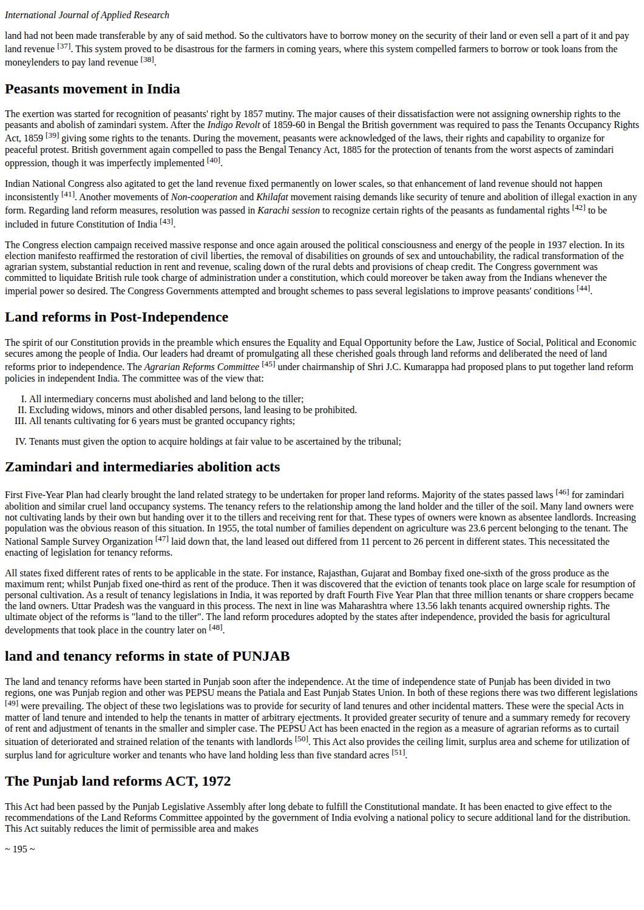International Journal of Applied Research
land had not been made transferable by any of said method. So the cultivators have to borrow money on the security of their land or even sell a part of it and pay land revenue [37]. This system proved to be disastrous for the farmers in coming years, where this system compelled farmers to borrow or took loans from the moneylenders to pay land revenue [38].
Peasants movement in India
The exertion was started for recognition of peasants' right by 1857 mutiny. The major causes of their dissatisfaction were not assigning ownership rights to the peasants and abolish of zamindari system. After the Indigo Revolt of 1859-60 in Bengal the British government was required to pass the Tenants Occupancy Rights Act, 1859 [39] giving some rights to the tenants. During the movement, peasants were acknowledged of the laws, their rights and capability to organize for peaceful protest. British government again compelled to pass the Bengal Tenancy Act, 1885 for the protection of tenants from the worst aspects of zamindari oppression, though it was imperfectly implemented [40].
Indian National Congress also agitated to get the land revenue fixed permanently on lower scales, so that enhancement of land revenue should not happen inconsistently [41]. Another movements of Non-cooperation and Khilafat movement raising demands like security of tenure and abolition of illegal exaction in any form. Regarding land reform measures, resolution was passed in Karachi session to recognize certain rights of the peasants as fundamental rights [42] to be included in future Constitution of India [43].
The Congress election campaign received massive response and once again aroused the political consciousness and energy of the people in 1937 election. In its election manifesto reaffirmed the restoration of civil liberties, the removal of disabilities on grounds of sex and untouchability, the radical transformation of the agrarian system, substantial reduction in rent and revenue, scaling down of the rural debts and provisions of cheap credit. The Congress government was committed to liquidate British rule took charge of administration under a constitution, which could moreover be taken away from the Indians whenever the imperial power so desired. The Congress Governments attempted and brought schemes to pass several legislations to improve peasants' conditions [44].
Land reforms in Post-Independence
The spirit of our Constitution provids in the preamble which ensures the Equality and Equal Opportunity before the Law, Justice of Social, Political and Economic secures among the people of India. Our leaders had dreamt of promulgating all these cherished goals through land reforms and deliberated the need of land reforms prior to independence. The Agrarian Reforms Committee [45] under chairmanship of Shri J.C. Kumarappa had proposed plans to put together land reform policies in independent India. The committee was of the view that:
All intermediary concerns must abolished and land belong to the tiller;
Excluding widows, minors and other disabled persons, land leasing to be prohibited.
All tenants cultivating for 6 years must be granted occupancy rights;
Tenants must given the option to acquire holdings at fair value to be ascertained by the tribunal;
Zamindari and intermediaries abolition acts
First Five-Year Plan had clearly brought the land related strategy to be undertaken for proper land reforms. Majority of the states passed laws [46] for zamindari abolition and similar cruel land occupancy systems. The tenancy refers to the relationship among the land holder and the tiller of the soil. Many land owners were not cultivating lands by their own but handing over it to the tillers and receiving rent for that. These types of owners were known as absentee landlords. Increasing population was the obvious reason of this situation. In 1955, the total number of families dependent on agriculture was 23.6 percent belonging to the tenant. The National Sample Survey Organization [47] laid down that, the land leased out differed from 11 percent to 26 percent in different states. This necessitated the enacting of legislation for tenancy reforms.
All states fixed different rates of rents to be applicable in the state. For instance, Rajasthan, Gujarat and Bombay fixed one-sixth of the gross produce as the maximum rent; whilst Punjab fixed one-third as rent of the produce. Then it was discovered that the eviction of tenants took place on large scale for resumption of personal cultivation. As a result of tenancy legislations in India, it was reported by draft Fourth Five Year Plan that three million tenants or share croppers became the land owners. Uttar Pradesh was the vanguard in this process. The next in line was Maharashtra where 13.56 lakh tenants acquired ownership rights. The ultimate object of the reforms is "land to the tiller". The land reform procedures adopted by the states after independence, provided the basis for agricultural developments that took place in the country later on [48].
land and tenancy reforms in state of PUNJAB
The land and tenancy reforms have been started in Punjab soon after the independence. At the time of independence state of Punjab has been divided in two regions, one was Punjab region and other was PEPSU means the Patiala and East Punjab States Union. In both of these regions there was two different legislations [49] were prevailing. The object of these two legislations was to provide for security of land tenures and other incidental matters. These were the special Acts in matter of land tenure and intended to help the tenants in matter of arbitrary ejectments. It provided greater security of tenure and a summary remedy for recovery of rent and adjustment of tenants in the smaller and simpler case. The PEPSU Act has been enacted in the region as a measure of agrarian reforms as to curtail situation of deteriorated and strained relation of the tenants with landlords [50]. This Act also provides the ceiling limit, surplus area and scheme for utilization of surplus land for agriculture worker and tenants who have land holding less than five standard acres [51].
The Punjab land reforms ACT, 1972
This Act had been passed by the Punjab Legislative Assembly after long debate to fulfill the Constitutional mandate. It has been enacted to give effect to the recommendations of the Land Reforms Committee appointed by the government of India evolving a national policy to secure additional land for the distribution. This Act suitably reduces the limit of permissible area and makes
~ 195 ~